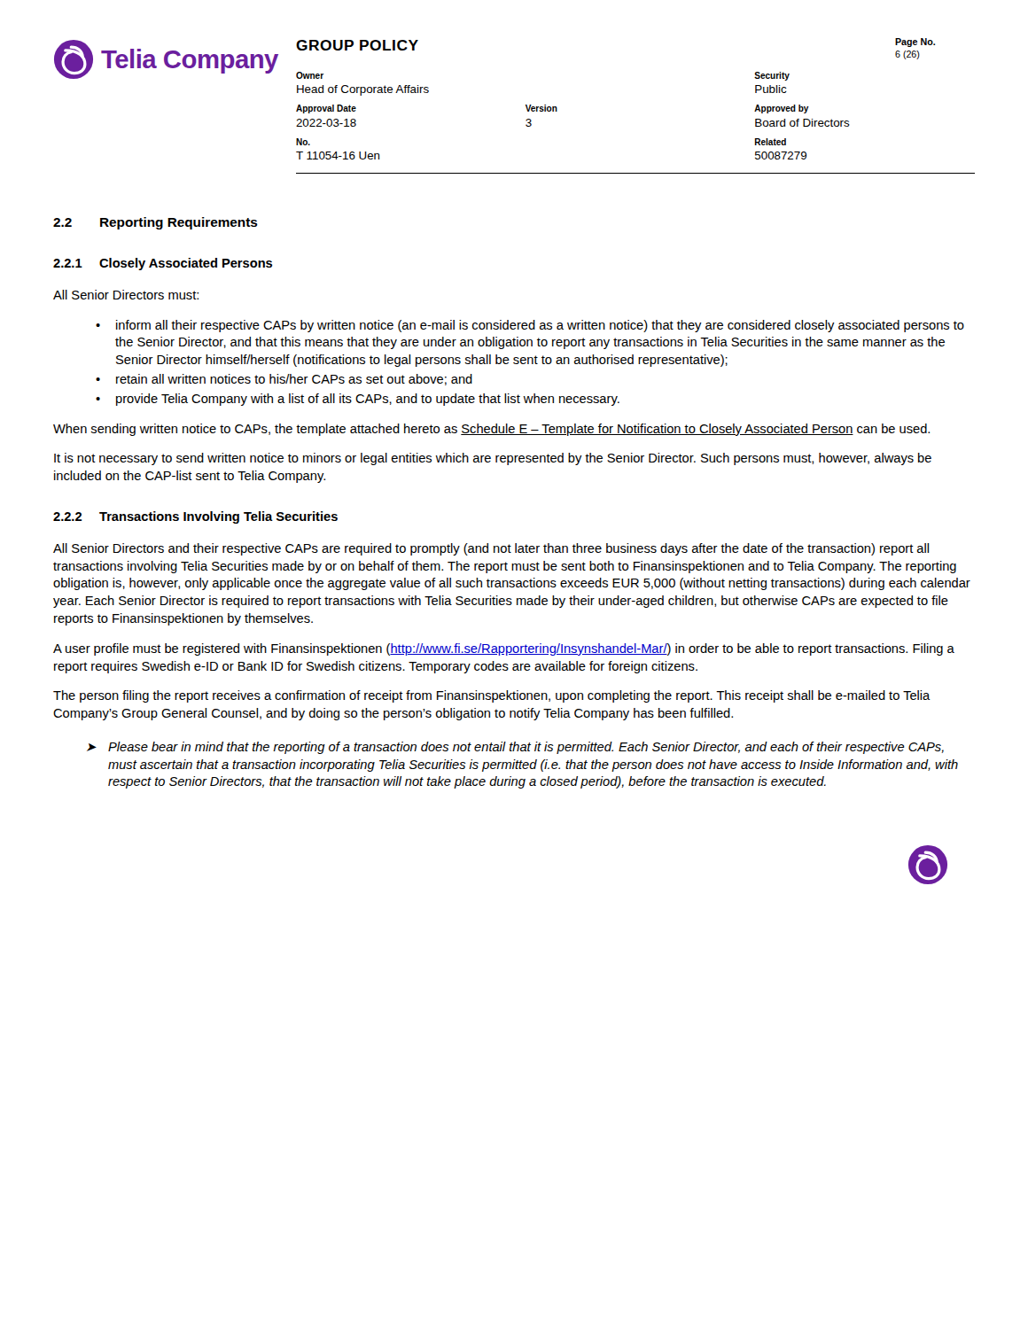Telia Company
GROUP POLICY
Page No.
6 (26)
Owner Head of Corporate Affairs
Security Public
Approval Date 2022-03-18
Version 3
Approved by Board of Directors
No. T 11054-16 Uen
Related 50087279
2.2 Reporting Requirements
2.2.1 Closely Associated Persons
All Senior Directors must:
inform all their respective CAPs by written notice (an e-mail is considered as a written notice) that they are considered closely associated persons to the Senior Director, and that this means that they are under an obligation to report any transactions in Telia Securities in the same manner as the Senior Director himself/herself (notifications to legal persons shall be sent to an authorised representative);
retain all written notices to his/her CAPs as set out above; and
provide Telia Company with a list of all its CAPs, and to update that list when necessary.
When sending written notice to CAPs, the template attached hereto as Schedule E – Template for Notification to Closely Associated Person can be used.
It is not necessary to send written notice to minors or legal entities which are represented by the Senior Director. Such persons must, however, always be included on the CAP-list sent to Telia Company.
2.2.2 Transactions Involving Telia Securities
All Senior Directors and their respective CAPs are required to promptly (and not later than three business days after the date of the transaction) report all transactions involving Telia Securities made by or on behalf of them. The report must be sent both to Finansinspektionen and to Telia Company. The reporting obligation is, however, only applicable once the aggregate value of all such transactions exceeds EUR 5,000 (without netting transactions) during each calendar year. Each Senior Director is required to report transactions with Telia Securities made by their under-aged children, but otherwise CAPs are expected to file reports to Finansinspektionen by themselves.
A user profile must be registered with Finansinspektionen (http://www.fi.se/Rapportering/Insynshandel-Mar/) in order to be able to report transactions. Filing a report requires Swedish e-ID or Bank ID for Swedish citizens. Temporary codes are available for foreign citizens.
The person filing the report receives a confirmation of receipt from Finansinspektionen, upon completing the report. This receipt shall be e-mailed to Telia Company’s Group General Counsel, and by doing so the person’s obligation to notify Telia Company has been fulfilled.
➤
Please bear in mind that the reporting of a transaction does not entail that it is permitted. Each Senior Director, and each of their respective CAPs, must ascertain that a transaction incorporating Telia Securities is permitted (i.e. that the person does not have access to Inside Information and, with respect to Senior Directors, that the transaction will not take place during a closed period), before the transaction is executed.